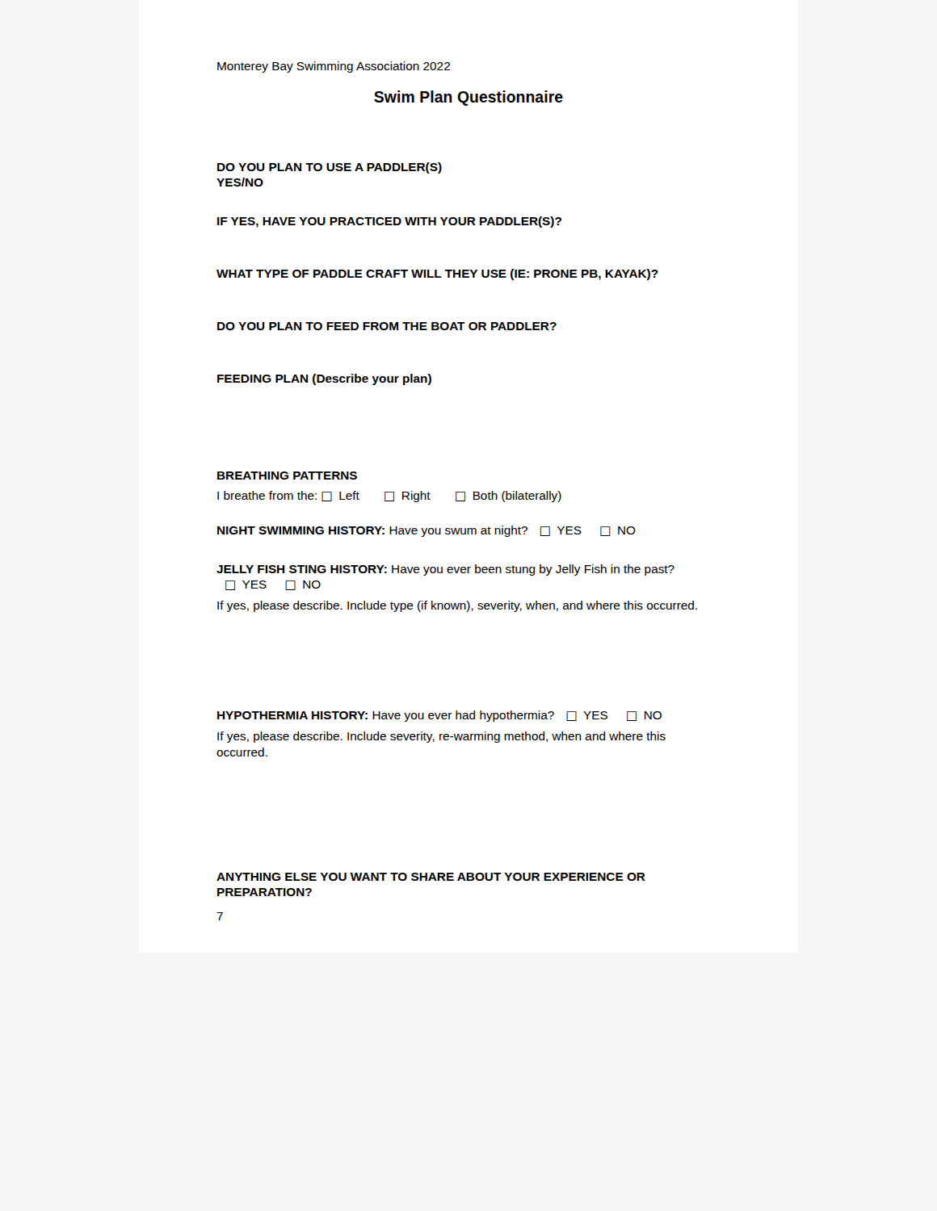Monterey Bay Swimming Association 2022
Swim Plan Questionnaire
DO YOU PLAN TO USE A PADDLER(S)
YES/NO
IF YES, HAVE YOU PRACTICED WITH YOUR PADDLER(S)?
WHAT TYPE OF PADDLE CRAFT WILL THEY USE (IE: PRONE PB, KAYAK)?
DO YOU PLAN TO FEED FROM THE BOAT OR PADDLER?
FEEDING PLAN (Describe your plan)
BREATHING PATTERNS
I breathe from the: □ Left □ Right □ Both (bilaterally)
NIGHT SWIMMING HISTORY: Have you swum at night? □ YES □ NO
JELLY FISH STING HISTORY: Have you ever been stung by Jelly Fish in the past? □ YES □ NO
If yes, please describe. Include type (if known), severity, when, and where this occurred.
HYPOTHERMIA HISTORY: Have you ever had hypothermia? □ YES □ NO
If yes, please describe. Include severity, re-warming method, when and where this occurred.
ANYTHING ELSE YOU WANT TO SHARE ABOUT YOUR EXPERIENCE OR PREPARATION?
7